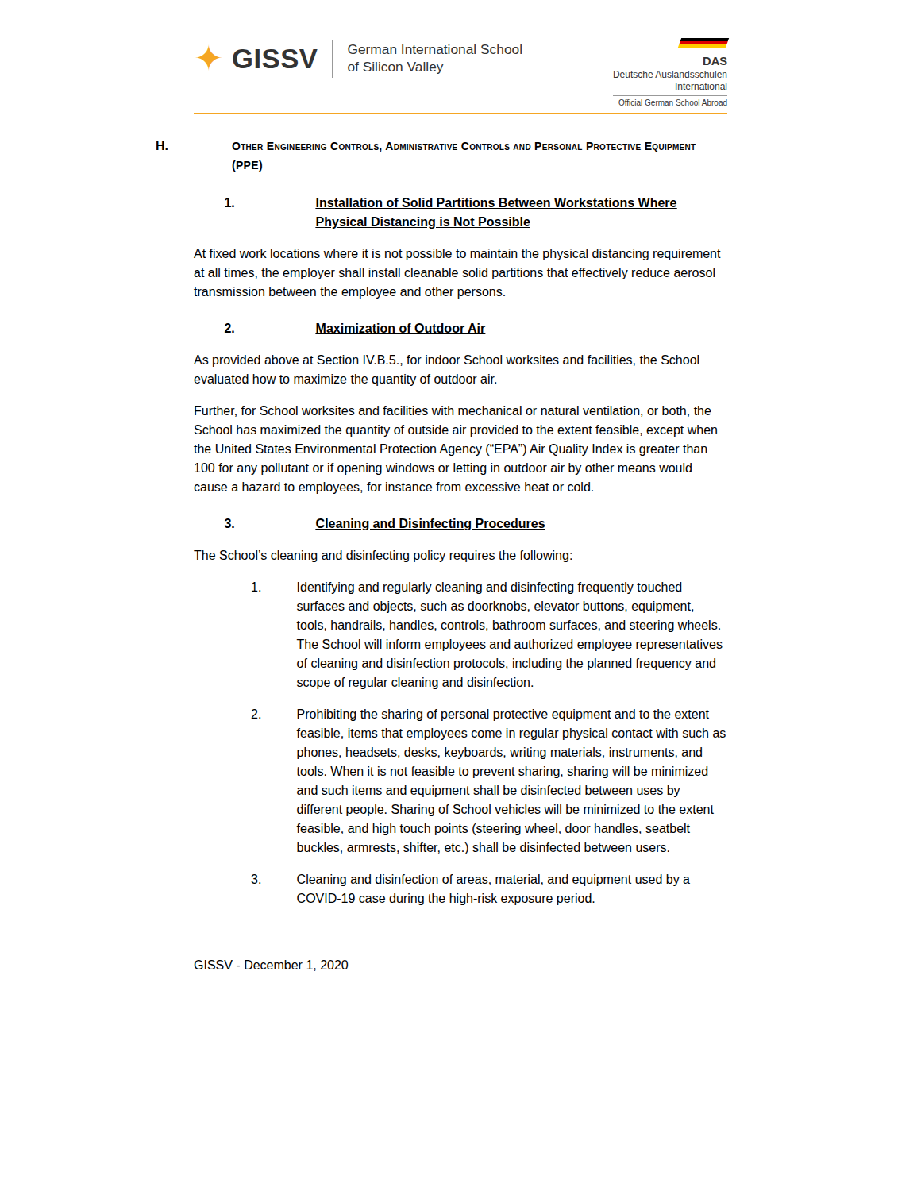✦ GISSV German International School
of Silicon Valley
DAS
Deutsche Auslandsschulen
International
Official German School Abroad
H. Other Engineering Controls, Administrative Controls and Personal Protective Equipment (PPE)
1. Installation of Solid Partitions Between Workstations Where Physical Distancing is Not Possible
At fixed work locations where it is not possible to maintain the physical distancing requirement at all times, the employer shall install cleanable solid partitions that effectively reduce aerosol transmission between the employee and other persons.
2. Maximization of Outdoor Air
As provided above at Section IV.B.5., for indoor School worksites and facilities, the School evaluated how to maximize the quantity of outdoor air.
Further, for School worksites and facilities with mechanical or natural ventilation, or both, the School has maximized the quantity of outside air provided to the extent feasible, except when the United States Environmental Protection Agency (“EPA”) Air Quality Index is greater than 100 for any pollutant or if opening windows or letting in outdoor air by other means would cause a hazard to employees, for instance from excessive heat or cold.
3. Cleaning and Disinfecting Procedures
The School’s cleaning and disinfecting policy requires the following:
Identifying and regularly cleaning and disinfecting frequently touched surfaces and objects, such as doorknobs, elevator buttons, equipment, tools, handrails, handles, controls, bathroom surfaces, and steering wheels. The School will inform employees and authorized employee representatives of cleaning and disinfection protocols, including the planned frequency and scope of regular cleaning and disinfection.
Prohibiting the sharing of personal protective equipment and to the extent feasible, items that employees come in regular physical contact with such as phones, headsets, desks, keyboards, writing materials, instruments, and tools. When it is not feasible to prevent sharing, sharing will be minimized and such items and equipment shall be disinfected between uses by different people. Sharing of School vehicles will be minimized to the extent feasible, and high touch points (steering wheel, door handles, seatbelt buckles, armrests, shifter, etc.) shall be disinfected between users.
Cleaning and disinfection of areas, material, and equipment used by a COVID-19 case during the high-risk exposure period.
GISSV - December 1, 2020